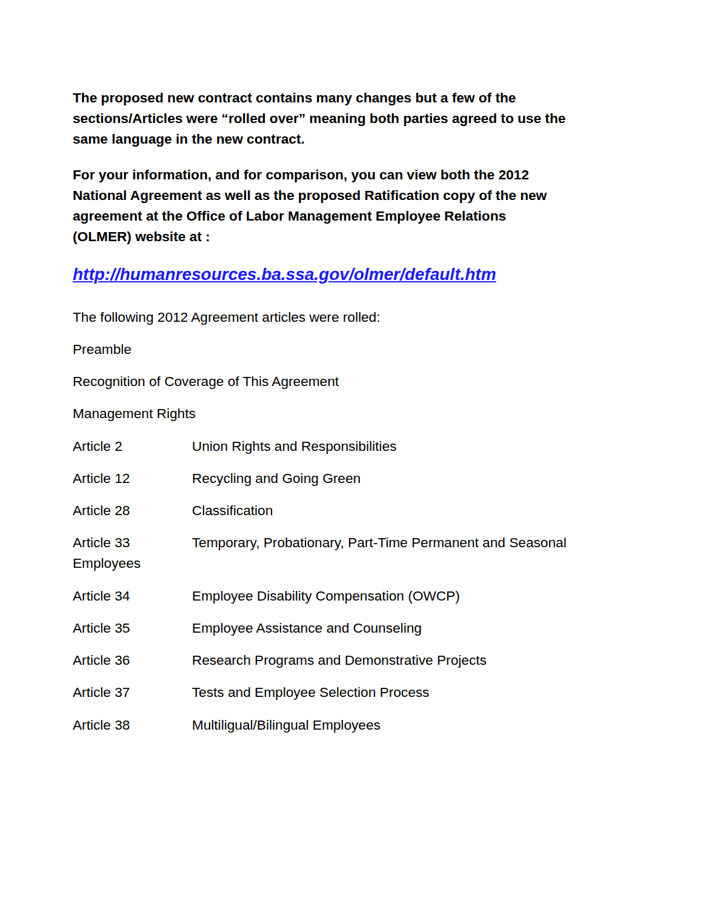The proposed new contract contains many changes but a few of the sections/Articles were “rolled over” meaning both parties agreed to use the same language in the new contract.
For your information, and for comparison, you can view both the 2012 National Agreement as well as the proposed Ratification copy of the new agreement at the Office of Labor Management Employee Relations (OLMER) website at :
http://humanresources.ba.ssa.gov/olmer/default.htm
The following 2012 Agreement articles were rolled:
Preamble
Recognition of Coverage of This Agreement
Management Rights
Article 2 Union Rights and Responsibilities
Article 12 Recycling and Going Green
Article 28 Classification
Article 33
Employees Temporary, Probationary, Part-Time Permanent and Seasonal
Article 34 Employee Disability Compensation (OWCP)
Article 35 Employee Assistance and Counseling
Article 36 Research Programs and Demonstrative Projects
Article 37 Tests and Employee Selection Process
Article 38 Multiligual/Bilingual Employees